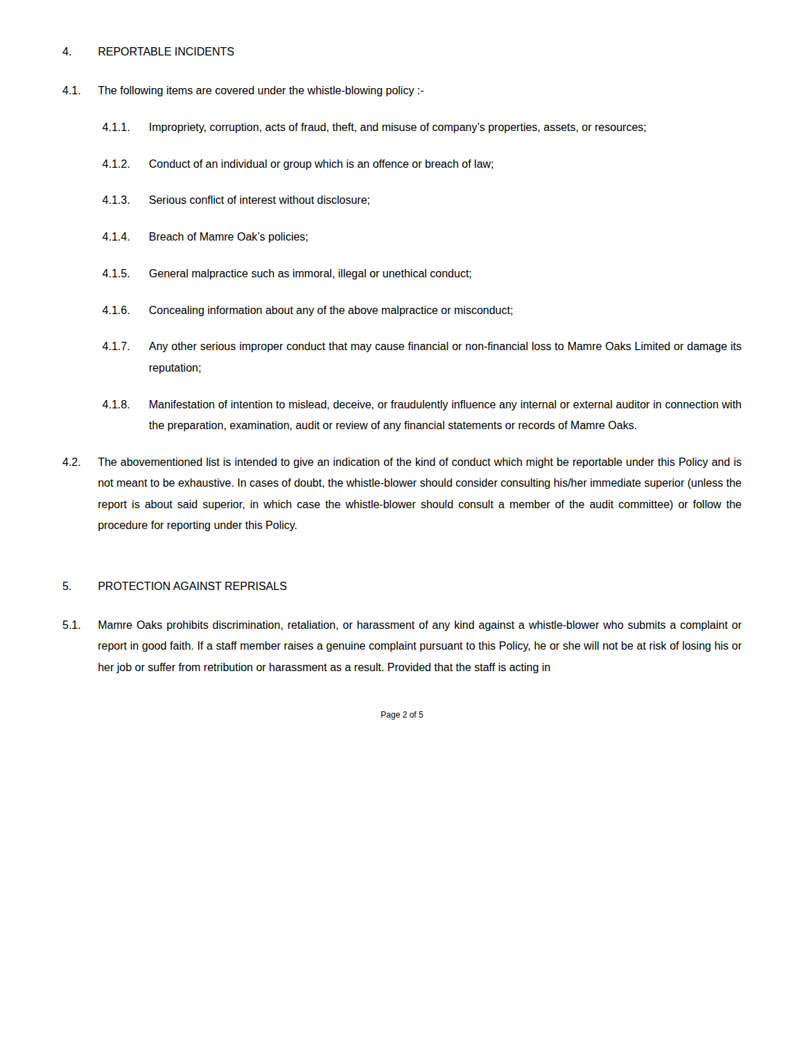4.
REPORTABLE INCIDENTS
4.1. The following items are covered under the whistle-blowing policy :-
4.1.1. Impropriety, corruption, acts of fraud, theft, and misuse of company’s properties, assets, or resources;
4.1.2. Conduct of an individual or group which is an offence or breach of law;
4.1.3. Serious conflict of interest without disclosure;
4.1.4. Breach of Mamre Oak’s policies;
4.1.5. General malpractice such as immoral, illegal or unethical conduct;
4.1.6. Concealing information about any of the above malpractice or misconduct;
4.1.7. Any other serious improper conduct that may cause financial or non-financial loss to Mamre Oaks Limited or damage its reputation;
4.1.8. Manifestation of intention to mislead, deceive, or fraudulently influence any internal or external auditor in connection with the preparation, examination, audit or review of any financial statements or records of Mamre Oaks.
4.2. The abovementioned list is intended to give an indication of the kind of conduct which might be reportable under this Policy and is not meant to be exhaustive. In cases of doubt, the whistle-blower should consider consulting his/her immediate superior (unless the report is about said superior, in which case the whistle-blower should consult a member of the audit committee) or follow the procedure for reporting under this Policy.
5.
PROTECTION AGAINST REPRISALS
5.1. Mamre Oaks prohibits discrimination, retaliation, or harassment of any kind against a whistle-blower who submits a complaint or report in good faith. If a staff member raises a genuine complaint pursuant to this Policy, he or she will not be at risk of losing his or her job or suffer from retribution or harassment as a result. Provided that the staff is acting in
Page 2 of 5